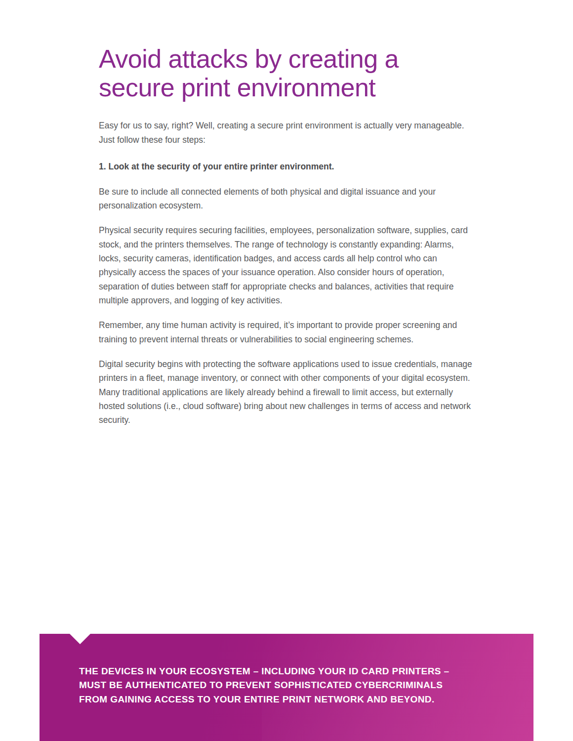Avoid attacks by creating a secure print environment
Easy for us to say, right? Well, creating a secure print environment is actually very manageable. Just follow these four steps:
1. Look at the security of your entire printer environment.
Be sure to include all connected elements of both physical and digital issuance and your personalization ecosystem.
Physical security requires securing facilities, employees, personalization software, supplies, card stock, and the printers themselves. The range of technology is constantly expanding: Alarms, locks, security cameras, identification badges, and access cards all help control who can physically access the spaces of your issuance operation. Also consider hours of operation, separation of duties between staff for appropriate checks and balances, activities that require multiple approvers, and logging of key activities.
Remember, any time human activity is required, it’s important to provide proper screening and training to prevent internal threats or vulnerabilities to social engineering schemes.
Digital security begins with protecting the software applications used to issue credentials, manage printers in a fleet, manage inventory, or connect with other components of your digital ecosystem. Many traditional applications are likely already behind a firewall to limit access, but externally hosted solutions (i.e., cloud software) bring about new challenges in terms of access and network security.
The devices in your ecosystem – including your ID card printers – must be authenticated to prevent sophisticated cybercriminals from gaining access to your entire print network and beyond.